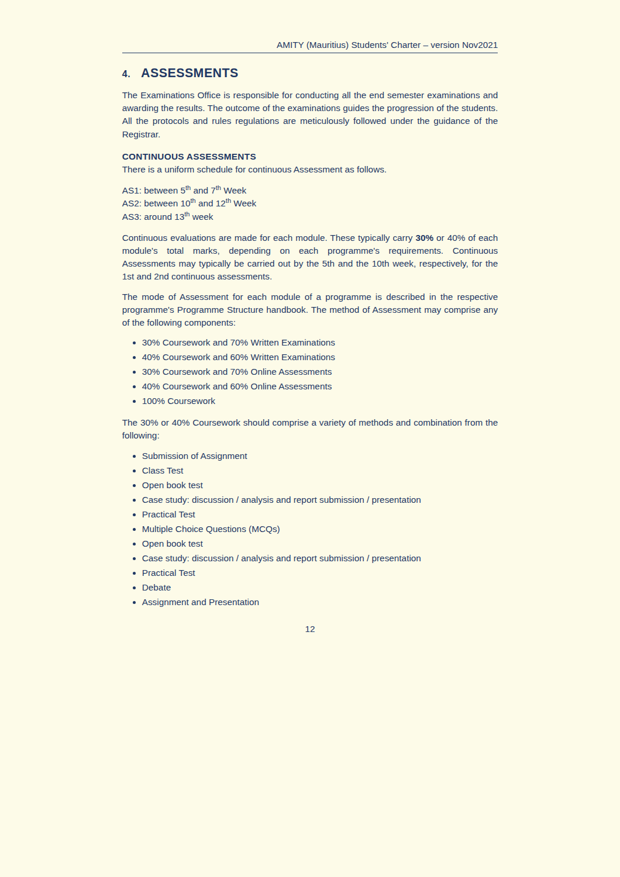AMITY (Mauritius) Students' Charter – version Nov2021
4. ASSESSMENTS
The Examinations Office is responsible for conducting all the end semester examinations and awarding the results. The outcome of the examinations guides the progression of the students. All the protocols and rules regulations are meticulously followed under the guidance of the Registrar.
CONTINUOUS ASSESSMENTS
There is a uniform schedule for continuous Assessment as follows.
AS1: between 5th and 7th Week
AS2: between 10th and 12th Week
AS3: around 13th week
Continuous evaluations are made for each module. These typically carry 30% or 40% of each module's total marks, depending on each programme's requirements. Continuous Assessments may typically be carried out by the 5th and the 10th week, respectively, for the 1st and 2nd continuous assessments.
The mode of Assessment for each module of a programme is described in the respective programme's Programme Structure handbook. The method of Assessment may comprise any of the following components:
30% Coursework and 70% Written Examinations
40% Coursework and 60% Written Examinations
30% Coursework and 70% Online Assessments
40% Coursework and 60% Online Assessments
100% Coursework
The 30% or 40% Coursework should comprise a variety of methods and combination from the following:
Submission of Assignment
Class Test
Open book test
Case study: discussion / analysis and report submission / presentation
Practical Test
Multiple Choice Questions (MCQs)
Open book test
Case study: discussion / analysis and report submission / presentation
Practical Test
Debate
Assignment and Presentation
12